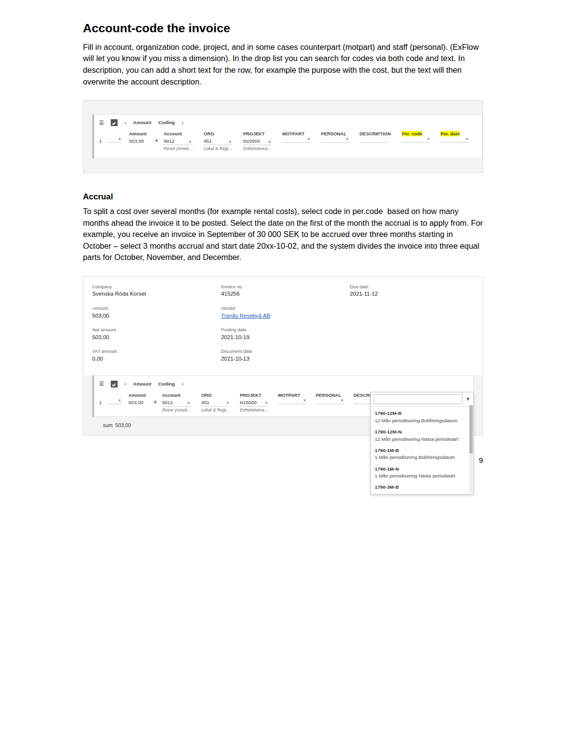Account-code the invoice
Fill in account, organization code, project, and in some cases counterpart (motpart) and staff (personal). (ExFlow will let you know if you miss a dimension). In the drop list you can search for codes via both code and text. In description, you can add a short text for the row, for example the purpose with the cost, but the text will then overwrite the account description.
☰ › Amount Coding ›
| | | Amount | | Account | ORG | PROJEKT | MOTPART | PERSONAL | DESCRIPTION | Per. code | Per. date |
| --- | --- | --- | --- | --- | --- | --- | --- | --- | --- | --- | --- |
| 1 | | 503,00 | + | 5812 Resor (reseb… | 451 Lokal & Regi… | N15000 Enhetsövera… | | | | | |
Accrual
To split a cost over several months (for example rental costs), select code in per.code based on how many months ahead the invoice it to be posted. Select the date on the first of the month the accrual is to apply from. For example, you receive an invoice in September of 30 000 SEK to be accrued over three months starting in October – select 3 months accrual and start date 20xx-10-02, and the system divides the invoice into three equal parts for October, November, and December.
Company
Svenska Röda Korset
Invoice no.
415256
Due date
2021-11-12
Amount
503,00
Vendor
Tranås Resebyå AB
Net amount
503,00
Posting date
2021-10-19
VAT amount
0,00
Document date
2021-10-13
☰ › Amount Coding ›
| | | Amount | | Account | ORG | PROJEKT | MOTPART | PERSONAL | DESCRIPTION | Per. code | Per. date |
| --- | --- | --- | --- | --- | --- | --- | --- | --- | --- | --- | --- |
| 1 | | 503,00 | + | 5812 Resor (reseb… | 451 Lokal & Regi… | N15000 Enhetsövera… | | | | | |
sum 503,00
▼
1790-12M-B 12 Mån periodisering Bokföringsdatum
1790-12M-N 12 Mån periodisering Nästa periodstart
1790-1M-B 1 Mån periodisering Bokföringsdatum
1790-1M-N 1 Mån periodisering Nästa periodstart
1790-3M-B
9